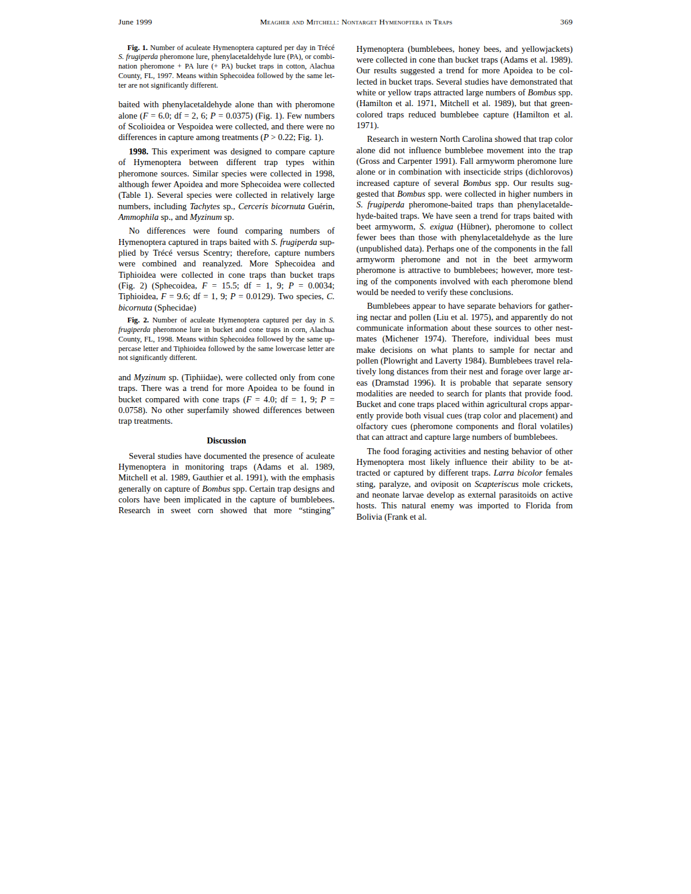June 1999 Meagher and Mitchell: Nontarget Hymenoptera in Traps 369
Fig. 1. Number of aculeate Hymenoptera captured per day in Trécé S. frugiperda pheromone lure, phenylacetaldehyde lure (PA), or combination pheromone + PA lure (+ PA) bucket traps in cotton, Alachua County, FL, 1997. Means within Sphecoidea followed by the same letter are not significantly different.
baited with phenylacetaldehyde alone than with pheromone alone (F = 6.0; df = 2, 6; P = 0.0375) (Fig. 1). Few numbers of Scolioidea or Vespoidea were collected, and there were no differences in capture among treatments (P > 0.22; Fig. 1).
1998. This experiment was designed to compare capture of Hymenoptera between different trap types within pheromone sources. Similar species were collected in 1998, although fewer Apoidea and more Sphecoidea were collected (Table 1). Several species were collected in relatively large numbers, including Tachytes sp., Cerceris bicornuta Guérin, Ammophila sp., and Myzinum sp.
No differences were found comparing numbers of Hymenoptera captured in traps baited with S. frugiperda supplied by Trécé versus Scentry; therefore, capture numbers were combined and reanalyzed. More Sphecoidea and Tiphioidea were collected in cone traps than bucket traps (Fig. 2) (Sphecoidea, F = 15.5; df = 1, 9; P = 0.0034; Tiphioidea, F = 9.6; df = 1, 9; P = 0.0129). Two species, C. bicornuta (Sphecidae)
Fig. 2. Number of aculeate Hymenoptera captured per day in S. frugiperda pheromone lure in bucket and cone traps in corn, Alachua County, FL, 1998. Means within Sphecoidea followed by the same uppercase letter and Tiphioidea followed by the same lowercase letter are not significantly different.
and Myzinum sp. (Tiphiidae), were collected only from cone traps. There was a trend for more Apoidea to be found in bucket compared with cone traps (F = 4.0; df = 1, 9; P = 0.0758). No other superfamily showed differences between trap treatments.
Discussion
Several studies have documented the presence of aculeate Hymenoptera in monitoring traps (Adams et al. 1989, Mitchell et al. 1989, Gauthier et al. 1991), with the emphasis generally on capture of Bombus spp. Certain trap designs and colors have been implicated in the capture of bumblebees. Research in sweet corn showed that more “stinging” Hymenoptera (bumblebees, honey bees, and yellowjackets) were collected in cone than bucket traps (Adams et al. 1989). Our results suggested a trend for more Apoidea to be collected in bucket traps. Several studies have demonstrated that white or yellow traps attracted large numbers of Bombus spp. (Hamilton et al. 1971, Mitchell et al. 1989), but that green-colored traps reduced bumblebee capture (Hamilton et al. 1971).
Research in western North Carolina showed that trap color alone did not influence bumblebee movement into the trap (Gross and Carpenter 1991). Fall armyworm pheromone lure alone or in combination with insecticide strips (dichlorovos) increased capture of several Bombus spp. Our results suggested that Bombus spp. were collected in higher numbers in S. frugiperda pheromone-baited traps than phenylacetaldehyde-baited traps. We have seen a trend for traps baited with beet armyworm, S. exigua (Hübner), pheromone to collect fewer bees than those with phenylacetaldehyde as the lure (unpublished data). Perhaps one of the components in the fall armyworm pheromone and not in the beet armyworm pheromone is attractive to bumblebees; however, more testing of the components involved with each pheromone blend would be needed to verify these conclusions.
Bumblebees appear to have separate behaviors for gathering nectar and pollen (Liu et al. 1975), and apparently do not communicate information about these sources to other nestmates (Michener 1974). Therefore, individual bees must make decisions on what plants to sample for nectar and pollen (Plowright and Laverty 1984). Bumblebees travel relatively long distances from their nest and forage over large areas (Dramstad 1996). It is probable that separate sensory modalities are needed to search for plants that provide food. Bucket and cone traps placed within agricultural crops apparently provide both visual cues (trap color and placement) and olfactory cues (pheromone components and floral volatiles) that can attract and capture large numbers of bumblebees.
The food foraging activities and nesting behavior of other Hymenoptera most likely influence their ability to be attracted or captured by different traps. Larra bicolor females sting, paralyze, and oviposit on Scapteriscus mole crickets, and neonate larvae develop as external parasitoids on active hosts. This natural enemy was imported to Florida from Bolivia (Frank et al.